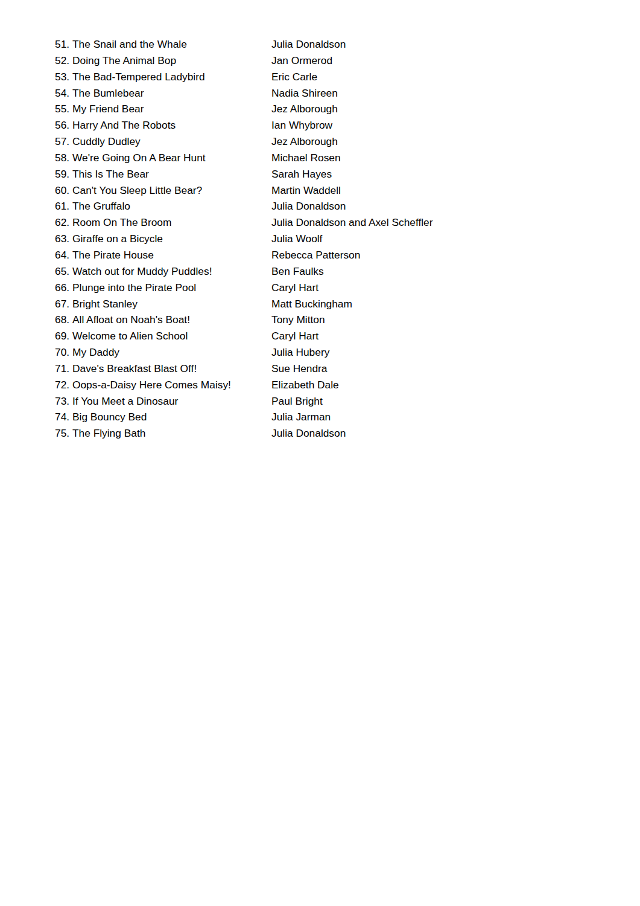The Snail and the Whale Julia Donaldson
Doing The Animal Bop Jan Ormerod
The Bad-Tempered Ladybird Eric Carle
The Bumlebear Nadia Shireen
My Friend Bear Jez Alborough
Harry And The Robots Ian Whybrow
Cuddly Dudley Jez Alborough
We're Going On A Bear Hunt Michael Rosen
This Is The Bear Sarah Hayes
Can't You Sleep Little Bear?Martin Waddell
The Gruffalo Julia Donaldson
Room On The Broom Julia Donaldson and Axel Scheffler
Giraffe on a Bicycle Julia Woolf
The Pirate House Rebecca Patterson
Watch out for Muddy Puddles!Ben Faulks
Plunge into the Pirate Pool Caryl Hart
Bright Stanley Matt Buckingham
All Afloat on Noah's Boat!Tony Mitton
Welcome to Alien School Caryl Hart
My Daddy Julia Hubery
Dave's Breakfast Blast Off!Sue Hendra
Oops-a-Daisy Here Comes Maisy!Elizabeth Dale
If You Meet a Dinosaur Paul Bright
Big Bouncy Bed Julia Jarman
The Flying Bath Julia Donaldson